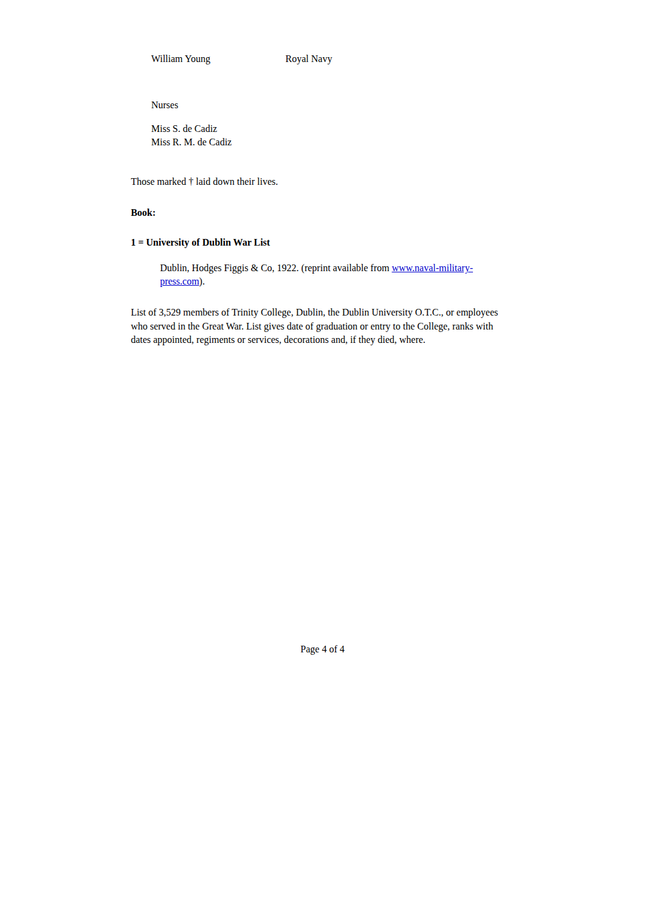William Young Royal Navy
Nurses
Miss S. de Cadiz
Miss R. M. de Cadiz
Those marked † laid down their lives.
Book:
1 = University of Dublin War List
Dublin, Hodges Figgis & Co, 1922. (reprint available from www.naval-military-press.com).
List of 3,529 members of Trinity College, Dublin, the Dublin University O.T.C., or employees who served in the Great War. List gives date of graduation or entry to the College, ranks with dates appointed, regiments or services, decorations and, if they died, where.
Page 4 of 4